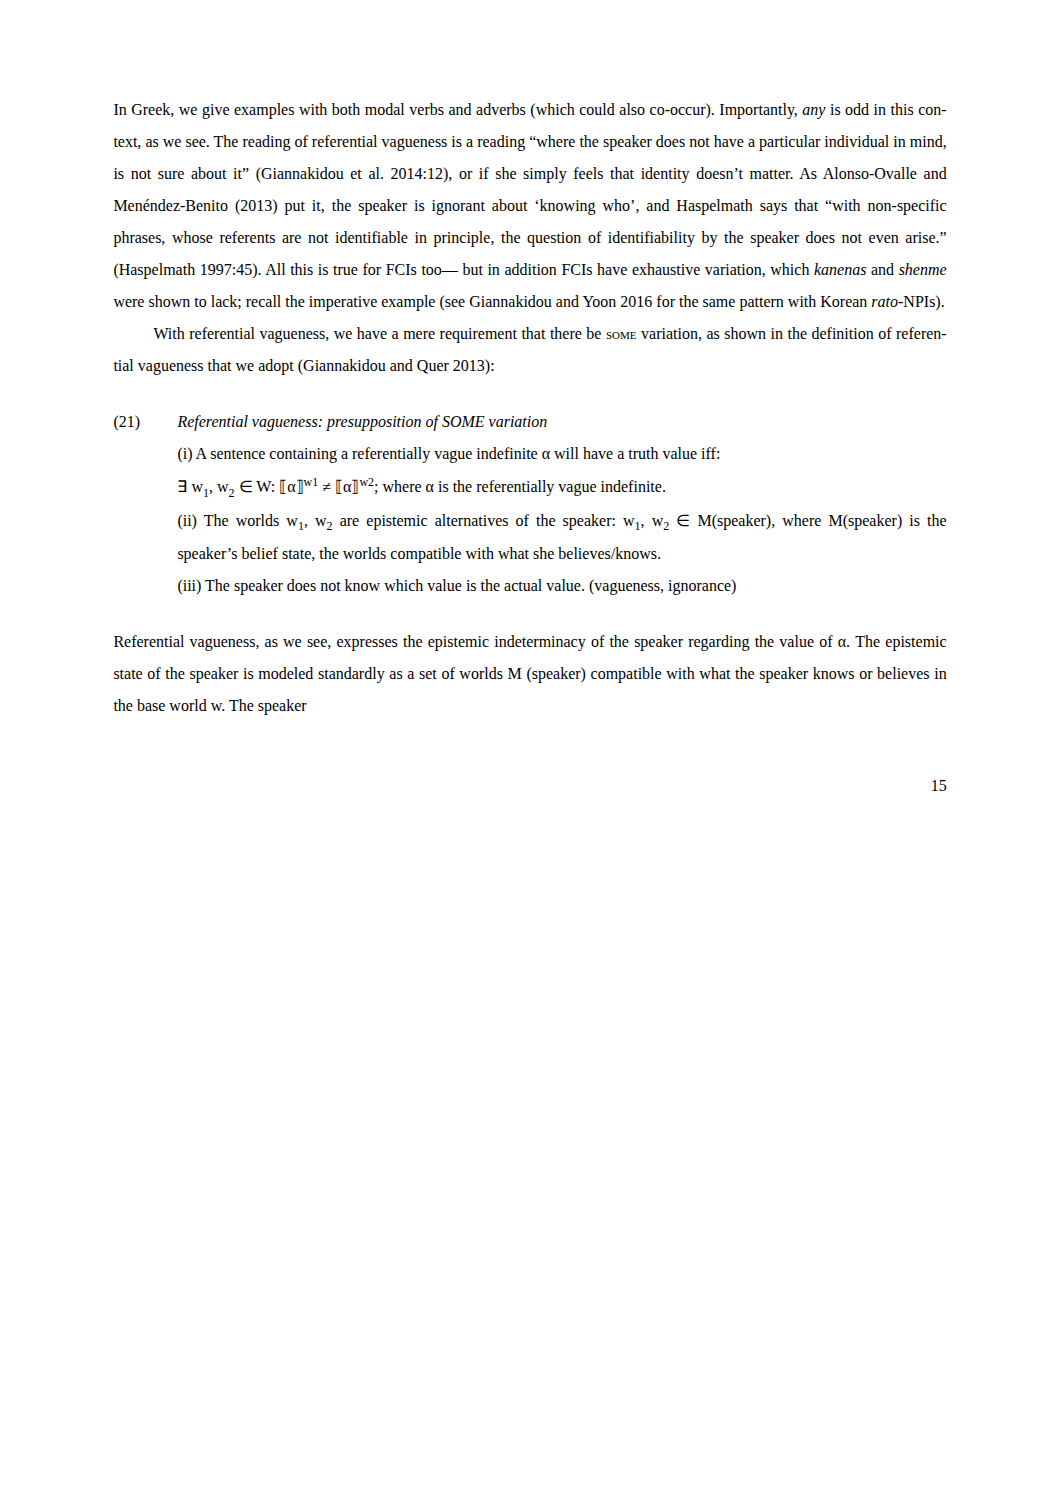In Greek, we give examples with both modal verbs and adverbs (which could also co-occur). Importantly, any is odd in this context, as we see. The reading of referential vagueness is a reading “where the speaker does not have a particular individual in mind, is not sure about it” (Giannakidou et al. 2014:12), or if she simply feels that identity doesn’t matter. As Alonso-Ovalle and Menéndez-Benito (2013) put it, the speaker is ignorant about ‘knowing who’, and Haspelmath says that “with non-specific phrases, whose referents are not identifiable in principle, the question of identifiability by the speaker does not even arise.” (Haspelmath 1997:45). All this is true for FCIs too— but in addition FCIs have exhaustive variation, which kanenas and shenme were shown to lack; recall the imperative example (see Giannakidou and Yoon 2016 for the same pattern with Korean rato-NPIs).
With referential vagueness, we have a mere requirement that there be some variation, as shown in the definition of referential vagueness that we adopt (Giannakidou and Quer 2013):
(21)
Referential vagueness: presupposition of SOME variation
(i) A sentence containing a referentially vague indefinite α will have a truth value iff:
∃ w1, w2 ∈ W: ⟦α⟧w1 ≠ ⟦α⟧w2; where α is the referentially vague indefinite.
(ii) The worlds w1, w2 are epistemic alternatives of the speaker: w1, w2 ∈ M(speaker), where M(speaker) is the speaker’s belief state, the worlds compatible with what she believes/knows.
(iii) The speaker does not know which value is the actual value. (vagueness, ignorance)
Referential vagueness, as we see, expresses the epistemic indeterminacy of the speaker regarding the value of α. The epistemic state of the speaker is modeled standardly as a set of worlds M (speaker) compatible with what the speaker knows or believes in the base world w. The speaker
15